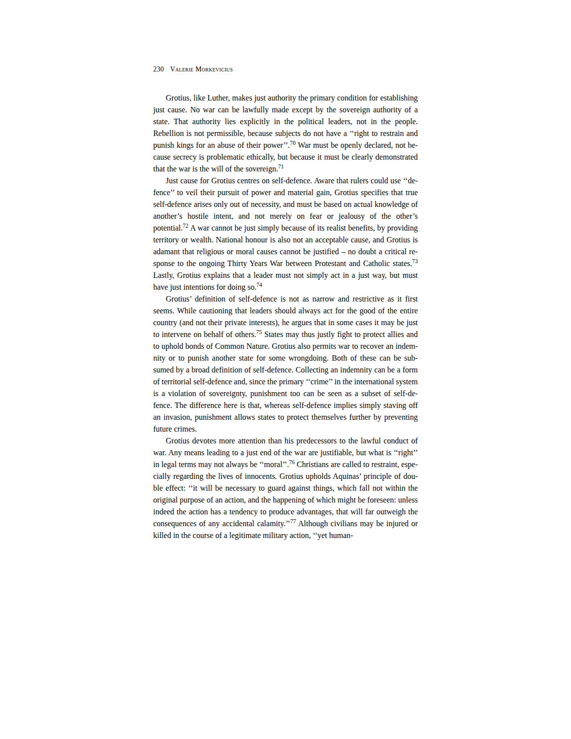230 Valerie Morkevicius
Grotius, like Luther, makes just authority the primary condition for establishing just cause. No war can be lawfully made except by the sovereign authority of a state. That authority lies explicitly in the political leaders, not in the people. Rebellion is not permissible, because subjects do not have a ‘‘right to restrain and punish kings for an abuse of their power’’.70 War must be openly declared, not because secrecy is problematic ethically, but because it must be clearly demonstrated that the war is the will of the sovereign.71
Just cause for Grotius centres on self-defence. Aware that rulers could use ‘‘defence’’ to veil their pursuit of power and material gain, Grotius specifies that true self-defence arises only out of necessity, and must be based on actual knowledge of another’s hostile intent, and not merely on fear or jealousy of the other’s potential.72 A war cannot be just simply because of its realist benefits, by providing territory or wealth. National honour is also not an acceptable cause, and Grotius is adamant that religious or moral causes cannot be justified – no doubt a critical response to the ongoing Thirty Years War between Protestant and Catholic states.73 Lastly, Grotius explains that a leader must not simply act in a just way, but must have just intentions for doing so.74
Grotius’ definition of self-defence is not as narrow and restrictive as it first seems. While cautioning that leaders should always act for the good of the entire country (and not their private interests), he argues that in some cases it may be just to intervene on behalf of others.75 States may thus justly fight to protect allies and to uphold bonds of Common Nature. Grotius also permits war to recover an indemnity or to punish another state for some wrongdoing. Both of these can be subsumed by a broad definition of self-defence. Collecting an indemnity can be a form of territorial self-defence and, since the primary ‘‘crime’’ in the international system is a violation of sovereignty, punishment too can be seen as a subset of self-defence. The difference here is that, whereas self-defence implies simply staving off an invasion, punishment allows states to protect themselves further by preventing future crimes.
Grotius devotes more attention than his predecessors to the lawful conduct of war. Any means leading to a just end of the war are justifiable, but what is ‘‘right’’ in legal terms may not always be ‘‘moral’’.76 Christians are called to restraint, especially regarding the lives of innocents. Grotius upholds Aquinas’ principle of double effect: ‘‘it will be necessary to guard against things, which fall not within the original purpose of an action, and the happening of which might be foreseen: unless indeed the action has a tendency to produce advantages, that will far outweigh the consequences of any accidental calamity.’’77 Although civilians may be injured or killed in the course of a legitimate military action, ‘‘yet human-